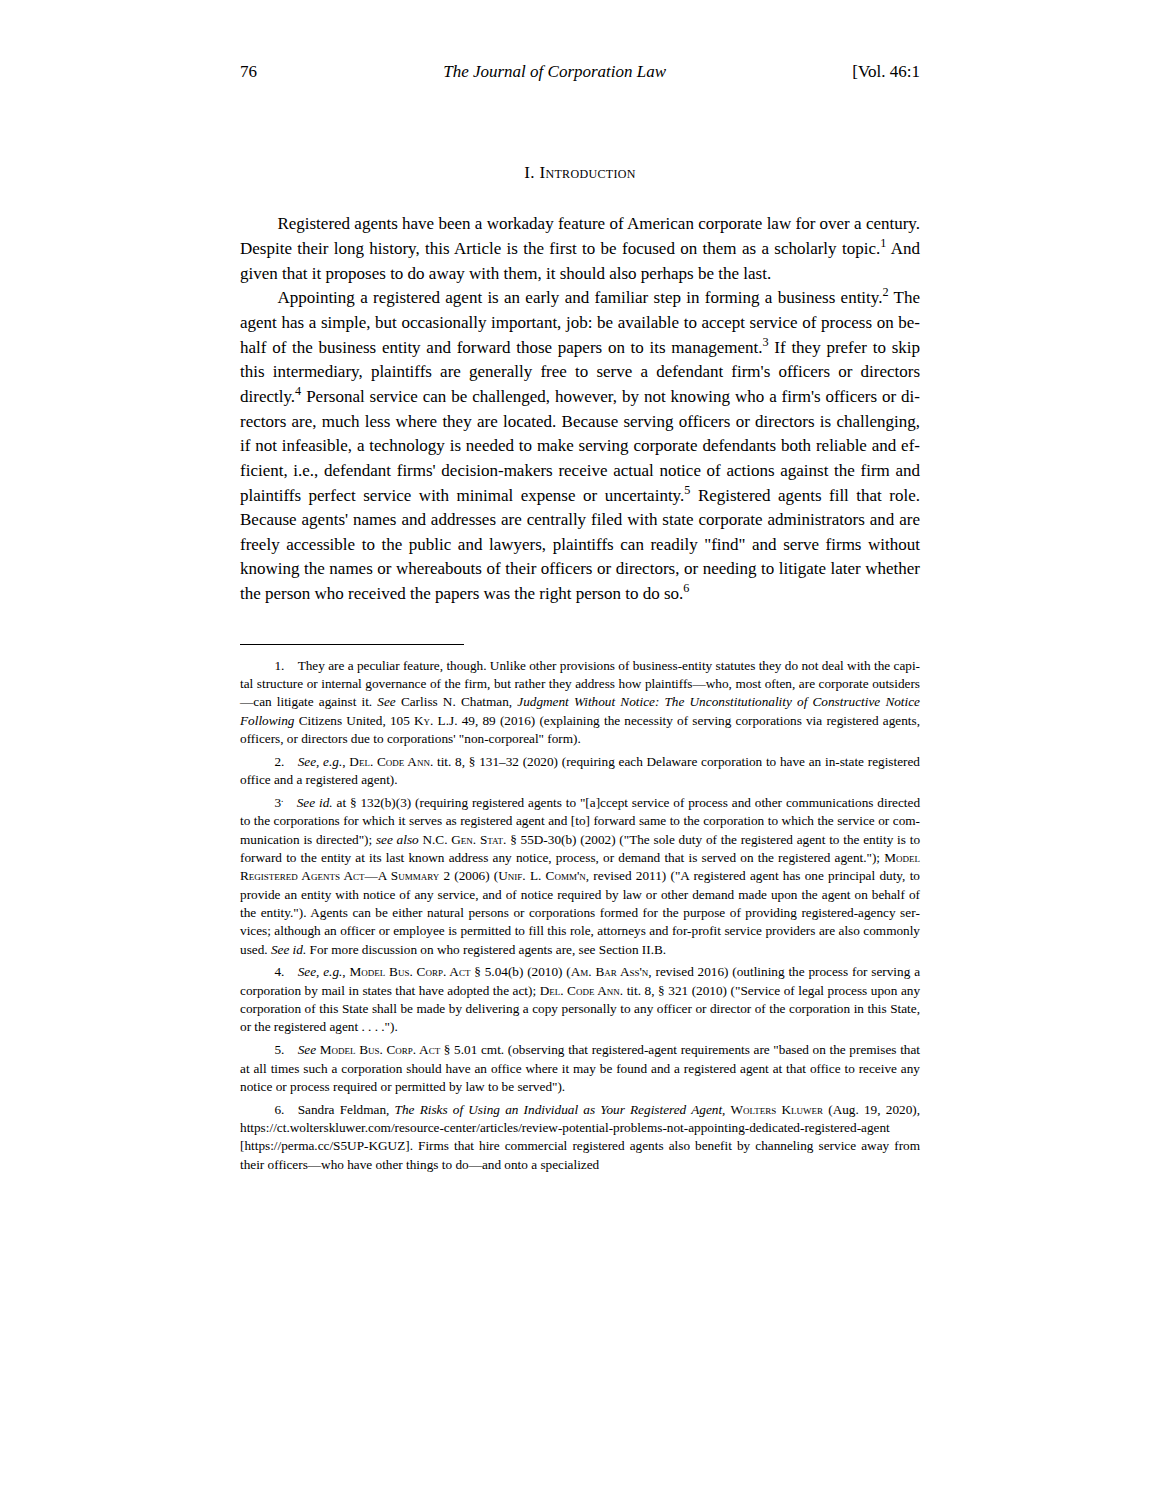76 The Journal of Corporation Law [Vol. 46:1
I. Introduction
Registered agents have been a workaday feature of American corporate law for over a century. Despite their long history, this Article is the first to be focused on them as a scholarly topic.1 And given that it proposes to do away with them, it should also perhaps be the last.
Appointing a registered agent is an early and familiar step in forming a business entity.2 The agent has a simple, but occasionally important, job: be available to accept service of process on behalf of the business entity and forward those papers on to its management.3 If they prefer to skip this intermediary, plaintiffs are generally free to serve a defendant firm's officers or directors directly.4 Personal service can be challenged, however, by not knowing who a firm's officers or directors are, much less where they are located. Because serving officers or directors is challenging, if not infeasible, a technology is needed to make serving corporate defendants both reliable and efficient, i.e., defendant firms' decision-makers receive actual notice of actions against the firm and plaintiffs perfect service with minimal expense or uncertainty.5 Registered agents fill that role. Because agents' names and addresses are centrally filed with state corporate administrators and are freely accessible to the public and lawyers, plaintiffs can readily "find" and serve firms without knowing the names or whereabouts of their officers or directors, or needing to litigate later whether the person who received the papers was the right person to do so.6
1. They are a peculiar feature, though. Unlike other provisions of business-entity statutes they do not deal with the capital structure or internal governance of the firm, but rather they address how plaintiffs—who, most often, are corporate outsiders—can litigate against it. See Carliss N. Chatman, Judgment Without Notice: The Unconstitutionality of Constructive Notice Following Citizens United, 105 Ky. L.J. 49, 89 (2016) (explaining the necessity of serving corporations via registered agents, officers, or directors due to corporations' "non-corporeal" form).
2. See, e.g., Del. Code Ann. tit. 8, § 131–32 (2020) (requiring each Delaware corporation to have an in-state registered office and a registered agent).
3. See id. at § 132(b)(3) (requiring registered agents to "[a]ccept service of process and other communications directed to the corporations for which it serves as registered agent and [to] forward same to the corporation to which the service or communication is directed"); see also N.C. Gen. Stat. § 55D-30(b) (2002) ("The sole duty of the registered agent to the entity is to forward to the entity at its last known address any notice, process, or demand that is served on the registered agent."); Model Registered Agents Act—A Summary 2 (2006) (Unif. L. Comm'n, revised 2011) ("A registered agent has one principal duty, to provide an entity with notice of any service, and of notice required by law or other demand made upon the agent on behalf of the entity."). Agents can be either natural persons or corporations formed for the purpose of providing registered-agency services; although an officer or employee is permitted to fill this role, attorneys and for-profit service providers are also commonly used. See id. For more discussion on who registered agents are, see Section II.B.
4. See, e.g., Model Bus. Corp. Act § 5.04(b) (2010) (Am. Bar Ass'n, revised 2016) (outlining the process for serving a corporation by mail in states that have adopted the act); Del. Code Ann. tit. 8, § 321 (2010) ("Service of legal process upon any corporation of this State shall be made by delivering a copy personally to any officer or director of the corporation in this State, or the registered agent . . . .").
5. See Model Bus. Corp. Act § 5.01 cmt. (observing that registered-agent requirements are "based on the premises that at all times such a corporation should have an office where it may be found and a registered agent at that office to receive any notice or process required or permitted by law to be served").
6. Sandra Feldman, The Risks of Using an Individual as Your Registered Agent, Wolters Kluwer (Aug. 19, 2020), https://ct.wolterskluwer.com/resource-center/articles/review-potential-problems-not-appointing-dedicated-registered-agent [https://perma.cc/S5UP-KGUZ]. Firms that hire commercial registered agents also benefit by channeling service away from their officers—who have other things to do—and onto a specialized